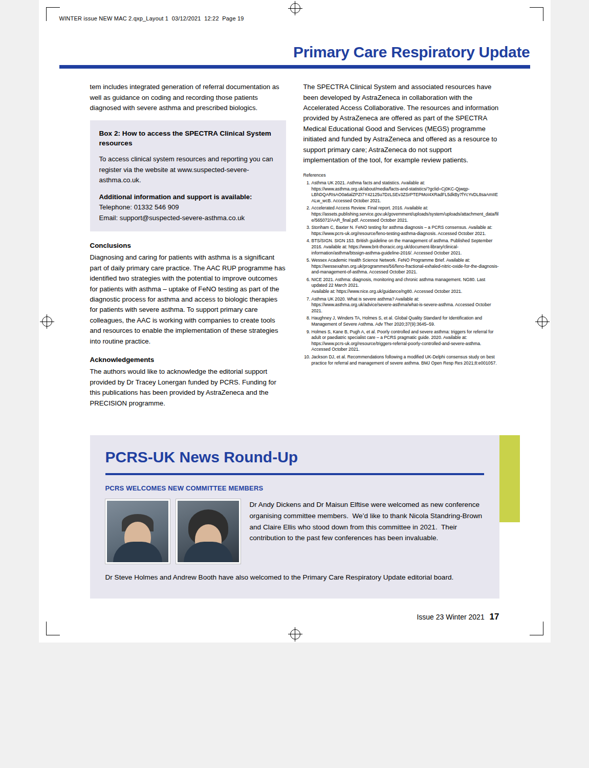WINTER issue NEW MAC 2.qxp_Layout 1 03/12/2021 12:22 Page 19
Primary Care Respiratory Update
tem includes integrated generation of referral documentation as well as guidance on coding and recording those patients diagnosed with severe asthma and prescribed biologics.
Box 2: How to access the SPECTRA Clinical System resources
To access clinical system resources and reporting you can register via the website at www.suspected-severe-asthma.co.uk.
Additional information and support is available:
Telephone: 01332 546 909
Email: support@suspected-severe-asthma.co.uk
Conclusions
Diagnosing and caring for patients with asthma is a significant part of daily primary care practice. The AAC RUP programme has identified two strategies with the potential to improve outcomes for patients with asthma – uptake of FeNO testing as part of the diagnostic process for asthma and access to biologic therapies for patients with severe asthma. To support primary care colleagues, the AAC is working with companies to create tools and resources to enable the implementation of these strategies into routine practice.
Acknowledgements
The authors would like to acknowledge the editorial support provided by Dr Tracey Lonergan funded by PCRS. Funding for this publications has been provided by AstraZeneca and the PRECISION programme.
The SPECTRA Clinical System and associated resources have been developed by AstraZeneca in collaboration with the Accelerated Access Collaborative. The resources and information provided by AstraZeneca are offered as part of the SPECTRA Medical Educational Good and Services (MEGS) programme initiated and funded by AstraZeneca and offered as a resource to support primary care; AstraZeneca do not support implementation of the tool, for example review patients.
References
Asthma UK 2021. Asthma facts and statistics. Available at: https://www.asthma.org.uk/about/media/facts-and-statistics/?gclid=Cj0KC-Qjwqp-LBhDQARIsAO0a6alZPZI7Y42125u7DzLSEv3ZSrPTEPMoI4XRadFL5dkBy7fYcYvDL8saAmIIEALw_wcB. Accessed October 2021.
Accelerated Access Review. Final report. 2016. Available at: https://assets.publishing.service.gov.uk/government/uploads/system/uploads/attachment_data/file/565072/AAR_final.pdf. Accessed October 2021.
Stonham C, Baxter N. FeNO testing for asthma diagnosis – a PCRS consensus. Available at: https://www.pcrs-uk.org/resource/feno-testing-asthma-diagnosis. Accessed October 2021.
BTS/SIGN. SIGN 153. British guideline on the management of asthma. Published September 2016. Available at: https://www.brit-thoracic.org.uk/document-library/clinical-information/asthma/btssign-asthma-guideline-2016/. Accessed October 2021.
Wessex Academic Health Science Network. FeNO Programme Brief. Available at: https://wessexahsn.org.uk/programmes/56/feno-fractional-exhaled-nitric-oxide-for-the-diagnosis-and-management-of-asthma. Accessed October 2021.
NICE 2021. Asthma: diagnosis, monitoring and chronic asthma management. NG80. Last updated 22 March 2021.
Available at: https://www.nice.org.uk/guidance/ng80. Accessed October 2021.
Asthma UK 2020. What is severe asthma? Available at: https://www.asthma.org.uk/advice/severe-asthma/what-is-severe-asthma. Accessed October 2021.
Haughney J, Winders TA, Holmes S, et al. Global Quality Standard for Identification and Management of Severe Asthma. Adv Ther 2020;37(9):3645–59.
Holmes S, Kane B, Pugh A, et al. Poorly controlled and severe asthma: triggers for referral for adult or paediatric specialist care – a PCRS pragmatic guide. 2020. Available at: https://www.pcrs-uk.org/resource/triggers-referral-poorly-controlled-and-severe-asthma. Accessed October 2021.
Jackson DJ, et al. Recommendations following a modified UK-Delphi consensus study on best practice for referral and management of severe asthma. BMJ Open Resp Res 2021;8:e001057.
PCRS-UK News Round-Up
PCRS WELCOMES NEW COMMITTEE MEMBERS
Dr Andy Dickens and Dr Maisun Elftise were welcomed as new conference organising committee members. We’d like to thank Nicola Standring-Brown and Claire Ellis who stood down from this committee in 2021. Their contribution to the past few conferences has been invaluable.
Dr Steve Holmes and Andrew Booth have also welcomed to the Primary Care Respiratory Update editorial board.
Issue 23 Winter 2021 17